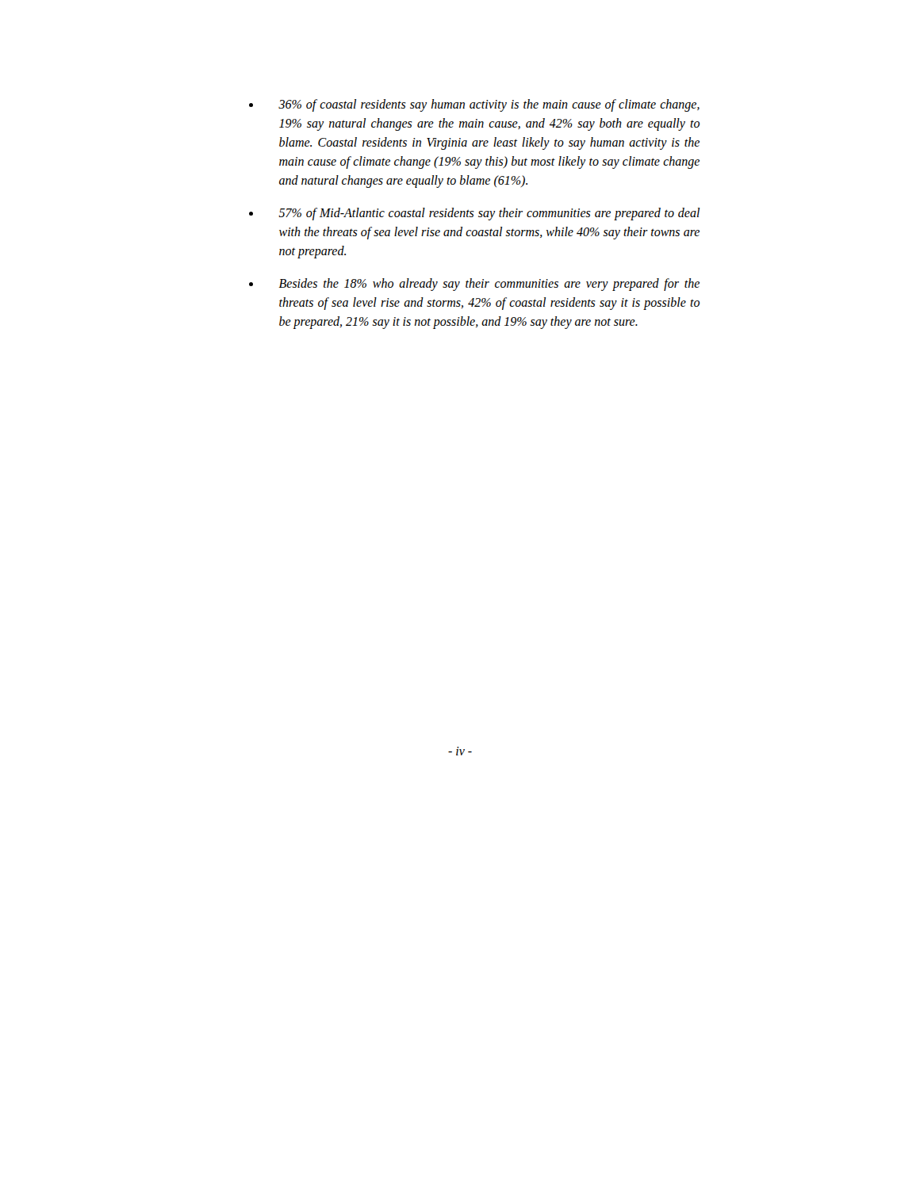36% of coastal residents say human activity is the main cause of climate change, 19% say natural changes are the main cause, and 42% say both are equally to blame. Coastal residents in Virginia are least likely to say human activity is the main cause of climate change (19% say this) but most likely to say climate change and natural changes are equally to blame (61%).
57% of Mid-Atlantic coastal residents say their communities are prepared to deal with the threats of sea level rise and coastal storms, while 40% say their towns are not prepared.
Besides the 18% who already say their communities are very prepared for the threats of sea level rise and storms, 42% of coastal residents say it is possible to be prepared, 21% say it is not possible, and 19% say they are not sure.
- iv -